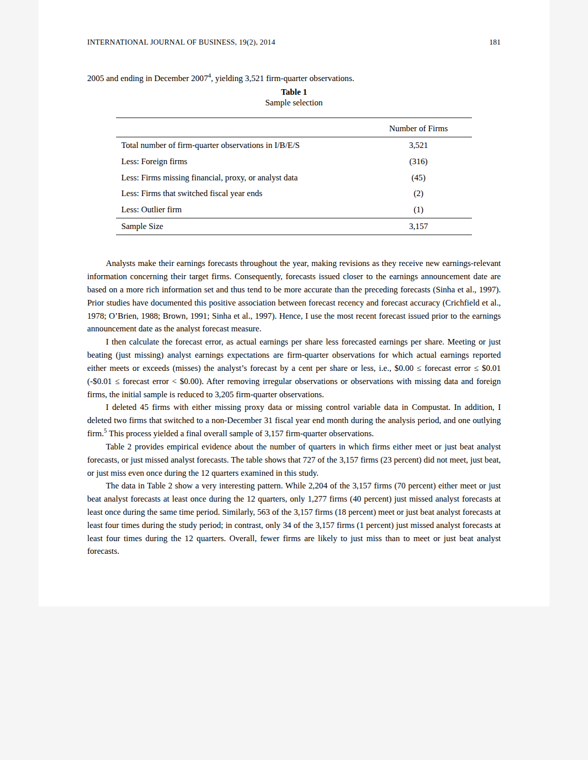International Journal of Business, 19(2), 2014 181
2005 and ending in December 20074, yielding 3,521 firm-quarter observations.
Table 1 Sample selection
| | Number of Firms |
| --- | --- |
| Total number of firm-quarter observations in I/B/E/S | 3,521 |
| Less: Foreign firms | (316) |
| Less: Firms missing financial, proxy, or analyst data | (45) |
| Less: Firms that switched fiscal year ends | (2) |
| Less: Outlier firm | (1) |
| Sample Size | 3,157 |
Analysts make their earnings forecasts throughout the year, making revisions as they receive new earnings-relevant information concerning their target firms. Consequently, forecasts issued closer to the earnings announcement date are based on a more rich information set and thus tend to be more accurate than the preceding forecasts (Sinha et al., 1997). Prior studies have documented this positive association between forecast recency and forecast accuracy (Crichfield et al., 1978; O’Brien, 1988; Brown, 1991; Sinha et al., 1997). Hence, I use the most recent forecast issued prior to the earnings announcement date as the analyst forecast measure.
I then calculate the forecast error, as actual earnings per share less forecasted earnings per share. Meeting or just beating (just missing) analyst earnings expectations are firm-quarter observations for which actual earnings reported either meets or exceeds (misses) the analyst’s forecast by a cent per share or less, i.e., $0.00 ≤ forecast error ≤ $0.01 (-$0.01 ≤ forecast error < $0.00). After removing irregular observations or observations with missing data and foreign firms, the initial sample is reduced to 3,205 firm-quarter observations.
I deleted 45 firms with either missing proxy data or missing control variable data in Compustat. In addition, I deleted two firms that switched to a non-December 31 fiscal year end month during the analysis period, and one outlying firm.5 This process yielded a final overall sample of 3,157 firm-quarter observations.
Table 2 provides empirical evidence about the number of quarters in which firms either meet or just beat analyst forecasts, or just missed analyst forecasts. The table shows that 727 of the 3,157 firms (23 percent) did not meet, just beat, or just miss even once during the 12 quarters examined in this study.
The data in Table 2 show a very interesting pattern. While 2,204 of the 3,157 firms (70 percent) either meet or just beat analyst forecasts at least once during the 12 quarters, only 1,277 firms (40 percent) just missed analyst forecasts at least once during the same time period. Similarly, 563 of the 3,157 firms (18 percent) meet or just beat analyst forecasts at least four times during the study period; in contrast, only 34 of the 3,157 firms (1 percent) just missed analyst forecasts at least four times during the 12 quarters. Overall, fewer firms are likely to just miss than to meet or just beat analyst forecasts.